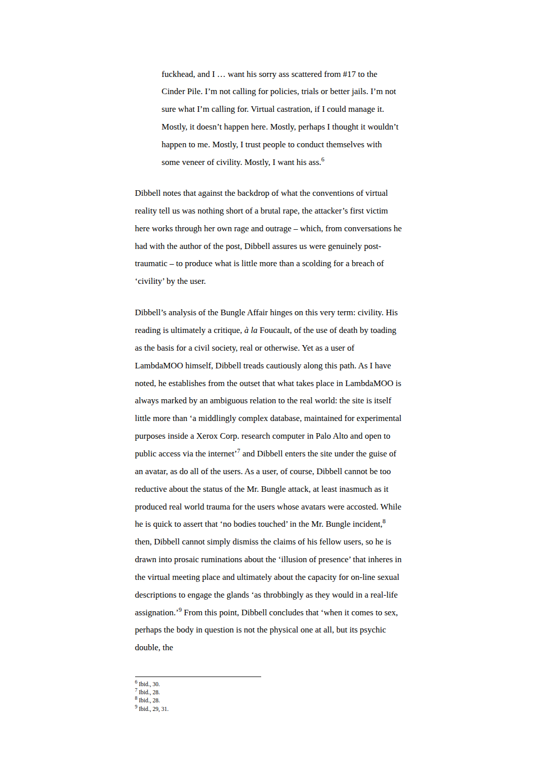fuckhead, and I … want his sorry ass scattered from #17 to the Cinder Pile. I’m not calling for policies, trials or better jails. I’m not sure what I’m calling for. Virtual castration, if I could manage it. Mostly, it doesn’t happen here. Mostly, perhaps I thought it wouldn’t happen to me. Mostly, I trust people to conduct themselves with some veneer of civility. Mostly, I want his ass.6
Dibbell notes that against the backdrop of what the conventions of virtual reality tell us was nothing short of a brutal rape, the attacker’s first victim here works through her own rage and outrage – which, from conversations he had with the author of the post, Dibbell assures us were genuinely post-traumatic – to produce what is little more than a scolding for a breach of ‘civility’ by the user.
Dibbell’s analysis of the Bungle Affair hinges on this very term: civility. His reading is ultimately a critique, à la Foucault, of the use of death by toading as the basis for a civil society, real or otherwise. Yet as a user of LambdaMOO himself, Dibbell treads cautiously along this path. As I have noted, he establishes from the outset that what takes place in LambdaMOO is always marked by an ambiguous relation to the real world: the site is itself little more than ‘a middlingly complex database, maintained for experimental purposes inside a Xerox Corp. research computer in Palo Alto and open to public access via the internet’7 and Dibbell enters the site under the guise of an avatar, as do all of the users. As a user, of course, Dibbell cannot be too reductive about the status of the Mr. Bungle attack, at least inasmuch as it produced real world trauma for the users whose avatars were accosted. While he is quick to assert that ‘no bodies touched’ in the Mr. Bungle incident,8 then, Dibbell cannot simply dismiss the claims of his fellow users, so he is drawn into prosaic ruminations about the ‘illusion of presence’ that inheres in the virtual meeting place and ultimately about the capacity for on-line sexual descriptions to engage the glands ‘as throbbingly as they would in a real-life assignation.’9 From this point, Dibbell concludes that ‘when it comes to sex, perhaps the body in question is not the physical one at all, but its psychic double, the
6 Ibid., 30.
7 Ibid., 28.
8 Ibid., 28.
9 Ibid., 29, 31.